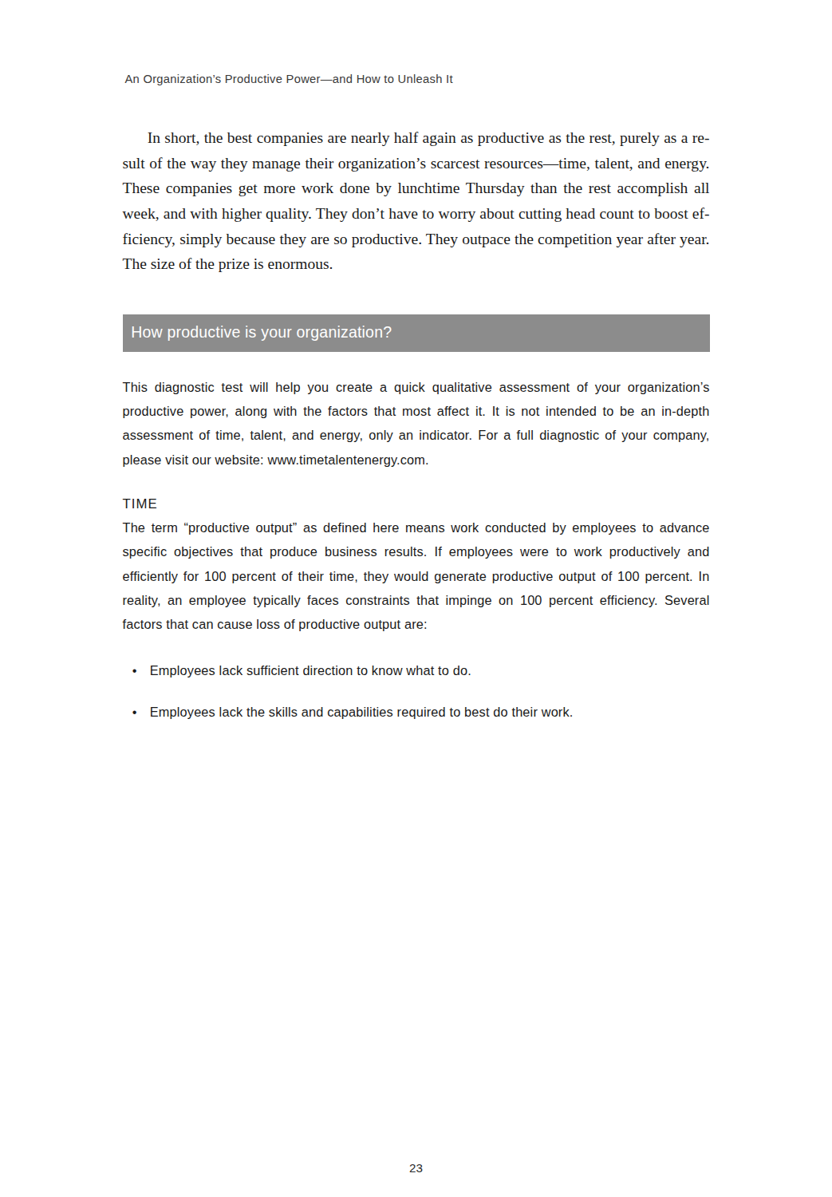An Organization’s Productive Power—and How to Unleash It
In short, the best companies are nearly half again as productive as the rest, purely as a result of the way they manage their organization’s scarcest resources—time, talent, and energy. These companies get more work done by lunchtime Thursday than the rest accomplish all week, and with higher quality. They don’t have to worry about cutting head count to boost efficiency, simply because they are so productive. They outpace the competition year after year. The size of the prize is enormous.
How productive is your organization?
This diagnostic test will help you create a quick qualitative assessment of your organization’s productive power, along with the factors that most affect it. It is not intended to be an in-depth assessment of time, talent, and energy, only an indicator. For a full diagnostic of your company, please visit our website: www.timetalentenergy.com.
TIME
The term “productive output” as defined here means work conducted by employees to advance specific objectives that produce business results. If employees were to work productively and efficiently for 100 percent of their time, they would generate productive output of 100 percent. In reality, an employee typically faces constraints that impinge on 100 percent efficiency. Several factors that can cause loss of productive output are:
Employees lack sufficient direction to know what to do.
Employees lack the skills and capabilities required to best do their work.
23